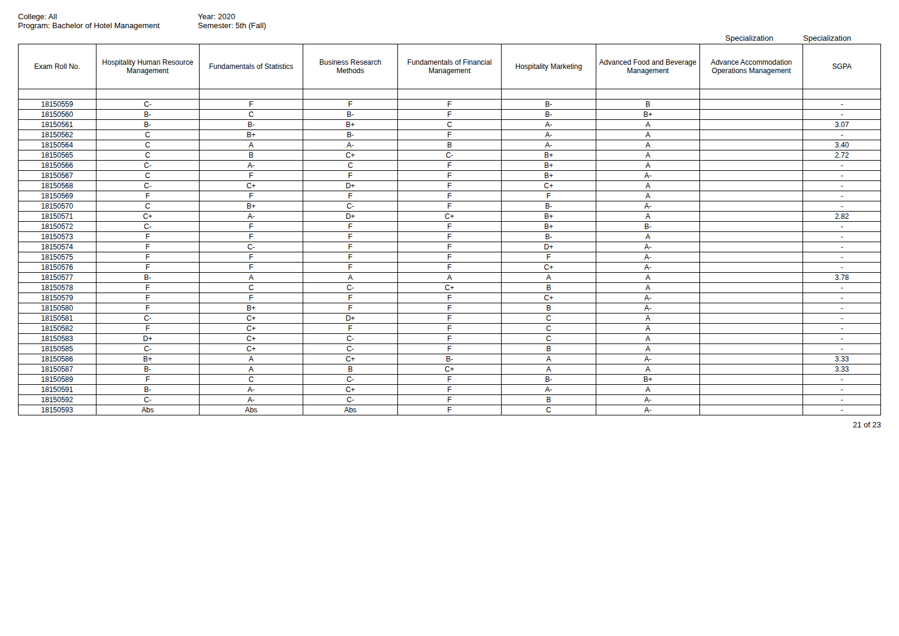College: All
Year: 2020
Program: Bachelor of Hotel Management
Semester: 5th (Fall)
Specialization Specialization
| Exam Roll No. | Hospitality Human Resource Management | Fundamentals of Statistics | Business Research Methods | Fundamentals of Financial Management | Hospitality Marketing | Advanced Food and Beverage Management | Advance Accommodation Operations Management | SGPA |
| --- | --- | --- | --- | --- | --- | --- | --- | --- |
| 18150559 | C- | F | F | F | B- | B | | - |
| 18150560 | B- | C | B- | F | B- | B+ | | - |
| 18150561 | B- | B- | B+ | C | A- | A | | 3.07 |
| 18150562 | C | B+ | B- | F | A- | A | | - |
| 18150564 | C | A | A- | B | A- | A | | 3.40 |
| 18150565 | C | B | C+ | C- | B+ | A | | 2.72 |
| 18150566 | C- | A- | C | F | B+ | A | | - |
| 18150567 | C | F | F | F | B+ | A- | | - |
| 18150568 | C- | C+ | D+ | F | C+ | A | | - |
| 18150569 | F | F | F | F | F | A | | - |
| 18150570 | C | B+ | C- | F | B- | A- | | - |
| 18150571 | C+ | A- | D+ | C+ | B+ | A | | 2.82 |
| 18150572 | C- | F | F | F | B+ | B- | | - |
| 18150573 | F | F | F | F | B- | A | | - |
| 18150574 | F | C- | F | F | D+ | A- | | - |
| 18150575 | F | F | F | F | F | A- | | - |
| 18150576 | F | F | F | F | C+ | A- | | - |
| 18150577 | B- | A | A | A | A | A | | 3.78 |
| 18150578 | F | C | C- | C+ | B | A | | - |
| 18150579 | F | F | F | F | C+ | A- | | - |
| 18150580 | F | B+ | F | F | B | A- | | - |
| 18150581 | C- | C+ | D+ | F | C | A | | - |
| 18150582 | F | C+ | F | F | C | A | | - |
| 18150583 | D+ | C+ | C- | F | C | A | | - |
| 18150585 | C- | C+ | C- | F | B | A | | - |
| 18150586 | B+ | A | C+ | B- | A | A- | | 3.33 |
| 18150587 | B- | A | B | C+ | A | A | | 3.33 |
| 18150589 | F | C | C- | F | B- | B+ | | - |
| 18150591 | B- | A- | C+ | F | A- | A | | - |
| 18150592 | C- | A- | C- | F | B | A- | | - |
| 18150593 | Abs | Abs | Abs | F | C | A- | | - |
21 of 23